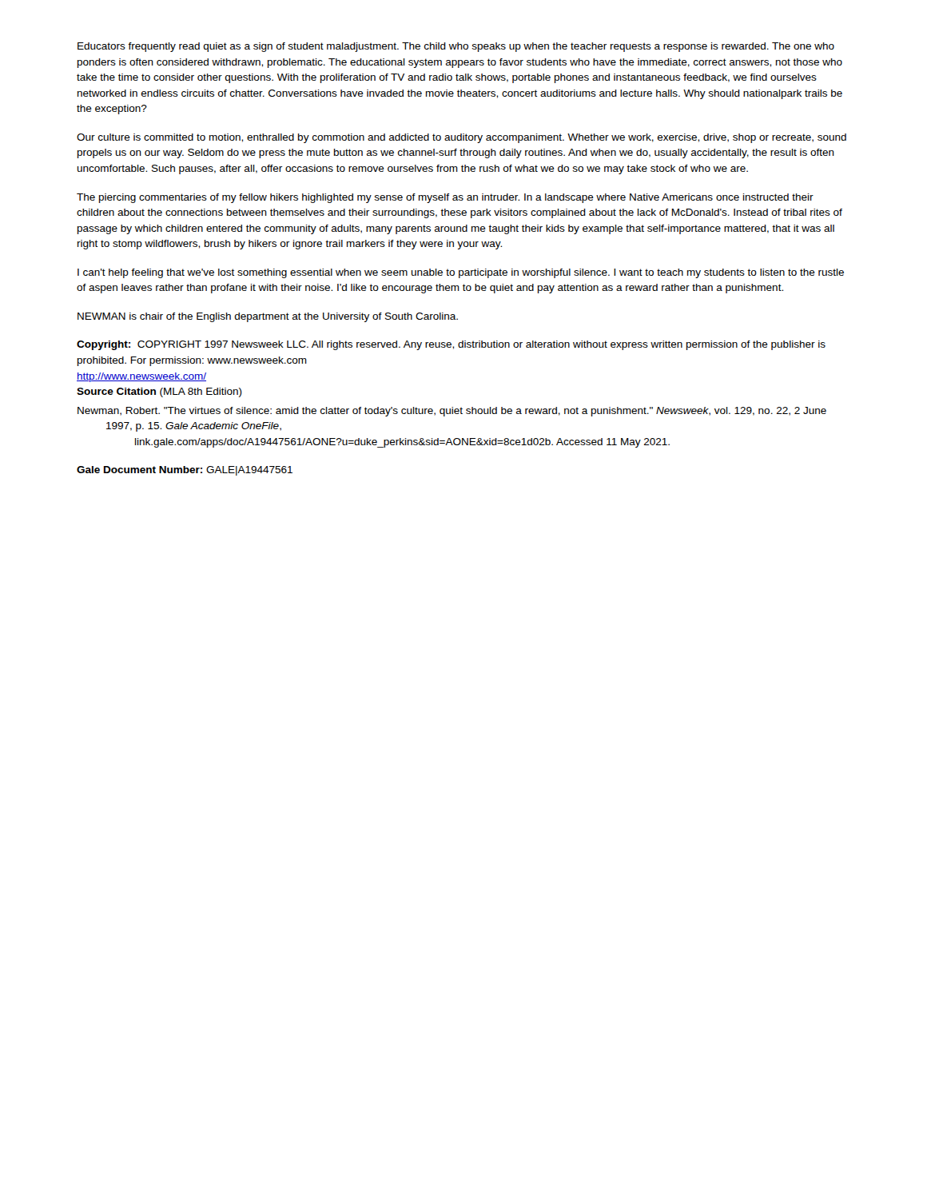Educators frequently read quiet as a sign of student maladjustment. The child who speaks up when the teacher requests a response is rewarded. The one who ponders is often considered withdrawn, problematic. The educational system appears to favor students who have the immediate, correct answers, not those who take the time to consider other questions. With the proliferation of TV and radio talk shows, portable phones and instantaneous feedback, we find ourselves networked in endless circuits of chatter. Conversations have invaded the movie theaters, concert auditoriums and lecture halls. Why should nationalpark trails be the exception?
Our culture is committed to motion, enthralled by commotion and addicted to auditory accompaniment. Whether we work, exercise, drive, shop or recreate, sound propels us on our way. Seldom do we press the mute button as we channel-surf through daily routines. And when we do, usually accidentally, the result is often uncomfortable. Such pauses, after all, offer occasions to remove ourselves from the rush of what we do so we may take stock of who we are.
The piercing commentaries of my fellow hikers highlighted my sense of myself as an intruder. In a landscape where Native Americans once instructed their children about the connections between themselves and their surroundings, these park visitors complained about the lack of McDonald's. Instead of tribal rites of passage by which children entered the community of adults, many parents around me taught their kids by example that self-importance mattered, that it was all right to stomp wildflowers, brush by hikers or ignore trail markers if they were in your way.
I can't help feeling that we've lost something essential when we seem unable to participate in worshipful silence. I want to teach my students to listen to the rustle of aspen leaves rather than profane it with their noise. I'd like to encourage them to be quiet and pay attention as a reward rather than a punishment.
NEWMAN is chair of the English department at the University of South Carolina.
Copyright: COPYRIGHT 1997 Newsweek LLC. All rights reserved. Any reuse, distribution or alteration without express written permission of the publisher is prohibited. For permission: www.newsweek.com
http://www.newsweek.com/
Source Citation (MLA 8th Edition)
Newman, Robert. "The virtues of silence: amid the clatter of today's culture, quiet should be a reward, not a punishment." Newsweek, vol. 129, no. 22, 2 June 1997, p. 15. Gale Academic OneFile,
link.gale.com/apps/doc/A19447561/AONE?u=duke_perkins&sid=AONE&xid=8ce1d02b. Accessed 11 May 2021.
Gale Document Number: GALE|A19447561